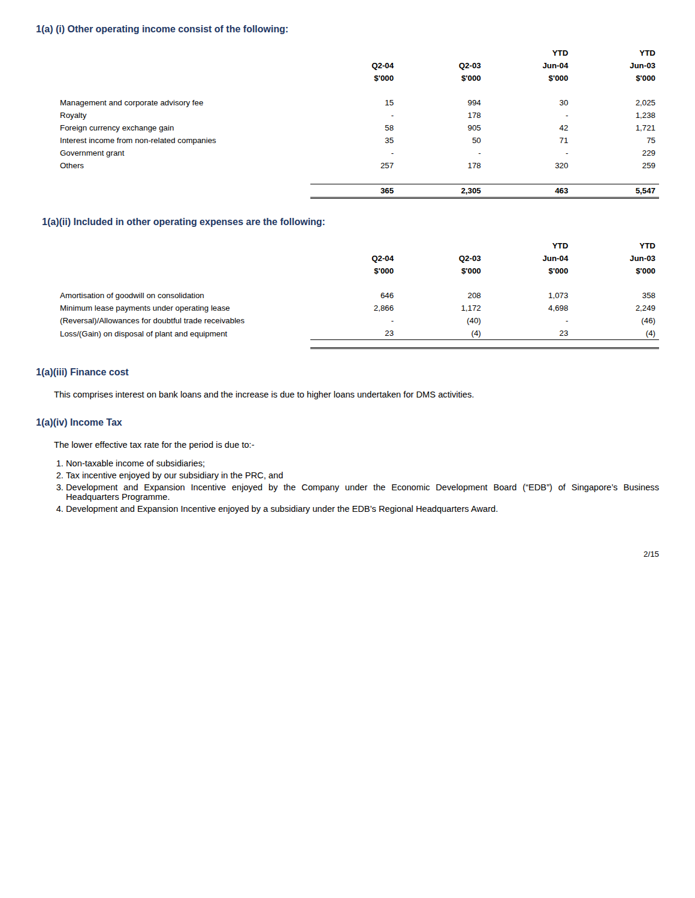1(a) (i) Other operating income consist of the following:
| | | | YTD | YTD |
| --- | --- | --- | --- | --- |
| | Q2-04 | Q2-03 | Jun-04 | Jun-03 |
| | $'000 | $'000 | $'000 | $'000 |
| Management and corporate advisory fee | 15 | 994 | 30 | 2,025 |
| Royalty | - | 178 | - | 1,238 |
| Foreign currency exchange gain | 58 | 905 | 42 | 1,721 |
| Interest income from non-related companies | 35 | 50 | 71 | 75 |
| Government grant | - | - | - | 229 |
| Others | 257 | 178 | 320 | 259 |
| | 365 | 2,305 | 463 | 5,547 |
1(a)(ii) Included in other operating expenses are the following:
| | | | YTD | YTD |
| --- | --- | --- | --- | --- |
| | Q2-04 | Q2-03 | Jun-04 | Jun-03 |
| | $'000 | $'000 | $'000 | $'000 |
| Amortisation of goodwill on consolidation | 646 | 208 | 1,073 | 358 |
| Minimum lease payments under operating lease | 2,866 | 1,172 | 4,698 | 2,249 |
| (Reversal)/Allowances for doubtful trade receivables | - | (40) | - | (46) |
| Loss/(Gain) on disposal of plant and equipment | 23 | (4) | 23 | (4) |
1(a)(iii) Finance cost
This comprises interest on bank loans and the increase is due to higher loans undertaken for DMS activities.
1(a)(iv) Income Tax
The lower effective tax rate for the period is due to:-
Non-taxable income of subsidiaries;
Tax incentive enjoyed by our subsidiary in the PRC, and
Development and Expansion Incentive enjoyed by the Company under the Economic Development Board (“EDB”) of Singapore’s Business Headquarters Programme.
Development and Expansion Incentive enjoyed by a subsidiary under the EDB’s Regional Headquarters Award.
2/15